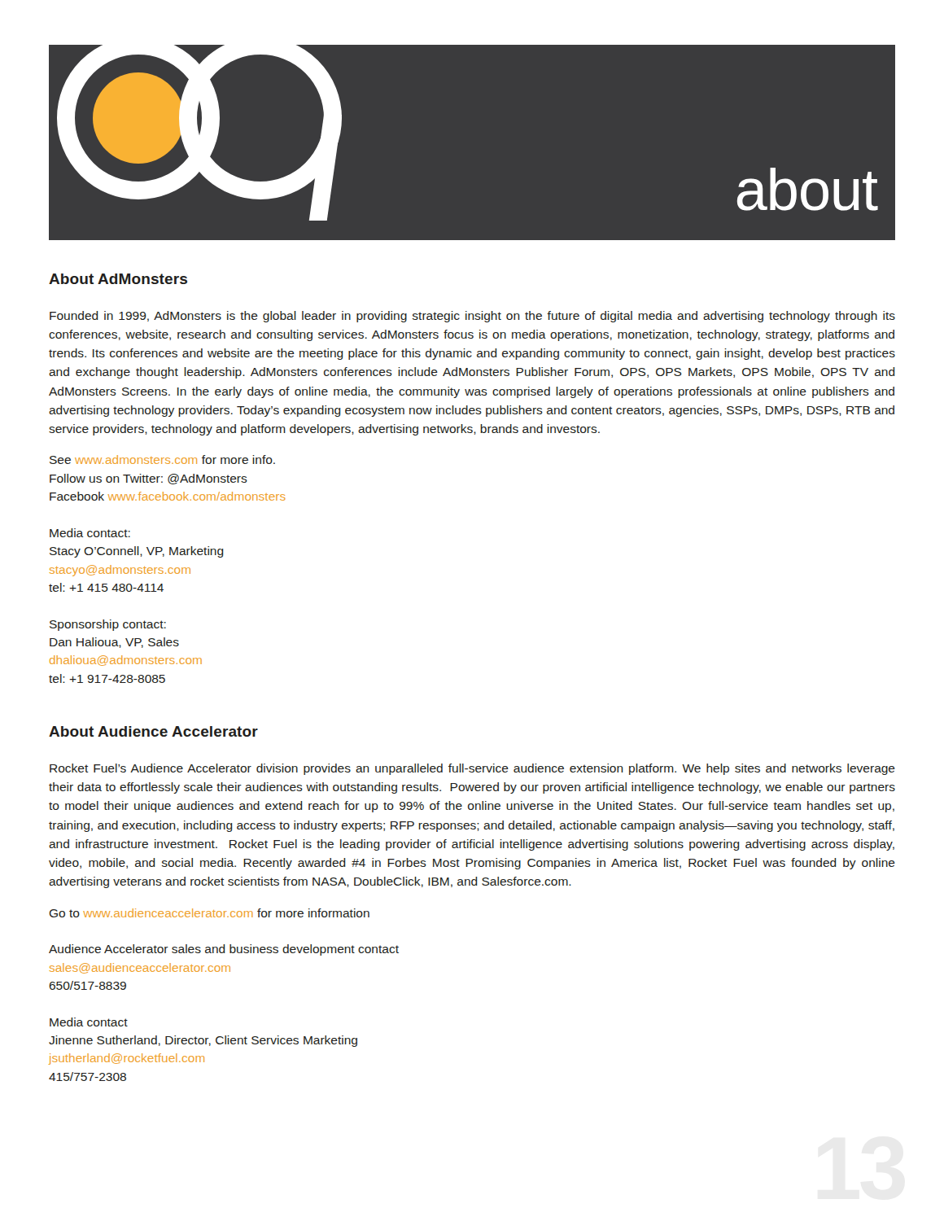about
About AdMonsters
Founded in 1999, AdMonsters is the global leader in providing strategic insight on the future of digital media and advertising technology through its conferences, website, research and consulting services. AdMonsters focus is on media operations, monetization, technology, strategy, platforms and trends. Its conferences and website are the meeting place for this dynamic and expanding community to connect, gain insight, develop best practices and exchange thought leadership. AdMonsters conferences include AdMonsters Publisher Forum, OPS, OPS Markets, OPS Mobile, OPS TV and AdMonsters Screens. In the early days of online media, the community was comprised largely of operations professionals at online publishers and advertising technology providers. Today’s expanding ecosystem now includes publishers and content creators, agencies, SSPs, DMPs, DSPs, RTB and service providers, technology and platform developers, advertising networks, brands and investors.
See www.admonsters.com for more info.
Follow us on Twitter: @AdMonsters
Facebook www.facebook.com/admonsters
Media contact:
Stacy O’Connell, VP, Marketing
stacyo@admonsters.com
tel: +1 415 480-4114
Sponsorship contact:
Dan Halioua, VP, Sales
dhalioua@admonsters.com
tel: +1 917-428-8085
About Audience Accelerator
Rocket Fuel’s Audience Accelerator division provides an unparalleled full-service audience extension platform. We help sites and networks leverage their data to effortlessly scale their audiences with outstanding results. Powered by our proven artificial intelligence technology, we enable our partners to model their unique audiences and extend reach for up to 99% of the online universe in the United States. Our full-service team handles set up, training, and execution, including access to industry experts; RFP responses; and detailed, actionable campaign analysis—saving you technology, staff, and infrastructure investment. Rocket Fuel is the leading provider of artificial intelligence advertising solutions powering advertising across display, video, mobile, and social media. Recently awarded #4 in Forbes Most Promising Companies in America list, Rocket Fuel was founded by online advertising veterans and rocket scientists from NASA, DoubleClick, IBM, and Salesforce.com.
Go to www.audienceaccelerator.com for more information
Audience Accelerator sales and business development contact
sales@audienceaccelerator.com
650/517-8839
Media contact
Jinenne Sutherland, Director, Client Services Marketing
jsutherland@rocketfuel.com
415/757-2308
13